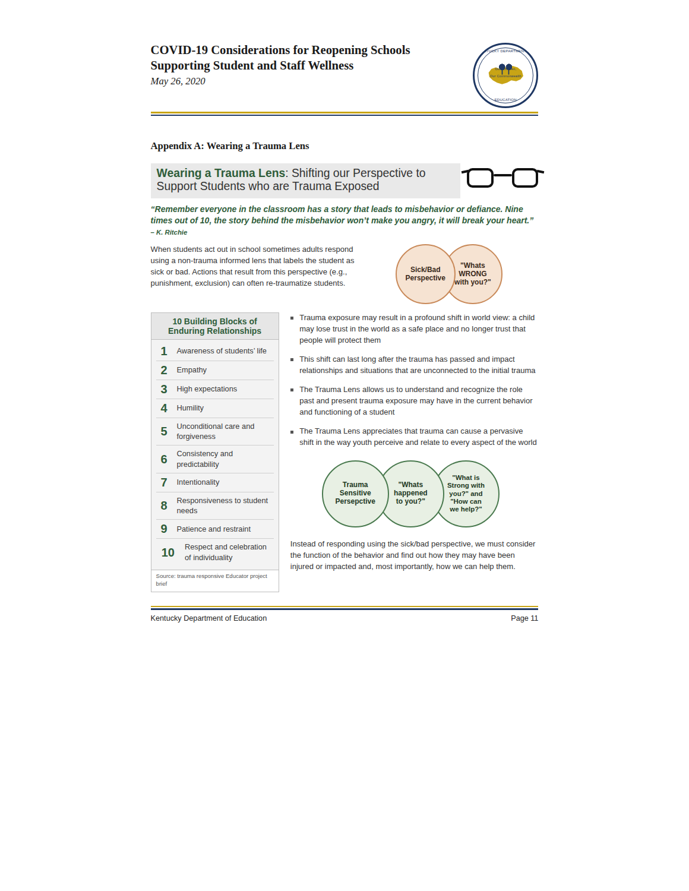COVID-19 Considerations for Reopening Schools
Supporting Student and Staff Wellness
May 26, 2020
KENTUCKY DEPARTMENT OF
Our Children,
Our Commonwealth
EDUCATION
Appendix A: Wearing a Trauma Lens
Wearing a Trauma Lens: Shifting our Perspective to
Support Students who are Trauma Exposed
“Remember everyone in the classroom has a story that leads to misbehavior or defiance. Nine times out of 10, the story behind the misbehavior won’t make you angry, it will break your heart.” – K. Ritchie
When students act out in school sometimes adults respond using a non-trauma informed lens that labels the student as sick or bad. Actions that result from this perspective (e.g., punishment, exclusion) can often re-traumatize students.
Sick/Bad
Perspective
"Whats
WRONG
with you?"
10 Building Blocks of
Enduring Relationships
Awareness of students’ life
Empathy
High expectations
Humility
Unconditional care and forgiveness
Consistency and predictability
Intentionality
Responsiveness to student needs
Patience and restraint
Respect and celebration of individuality
Source: trauma responsive Educator project brief
Trauma exposure may result in a profound shift in world view: a child may lose trust in the world as a safe place and no longer trust that people will protect them
This shift can last long after the trauma has passed and impact relationships and situations that are unconnected to the initial trauma
The Trauma Lens allows us to understand and recognize the role past and present trauma exposure may have in the current behavior and functioning of a student
The Trauma Lens appreciates that trauma can cause a pervasive shift in the way youth perceive and relate to every aspect of the world
Trauma
Sensitive
Persepctive
"Whats
happened
to you?"
"What is
Strong with
you?" and
"How can
we help?"
Instead of responding using the sick/bad perspective, we must consider the function of the behavior and find out how they may have been injured or impacted and, most importantly, how we can help them.
Kentucky Department of Education Page 11